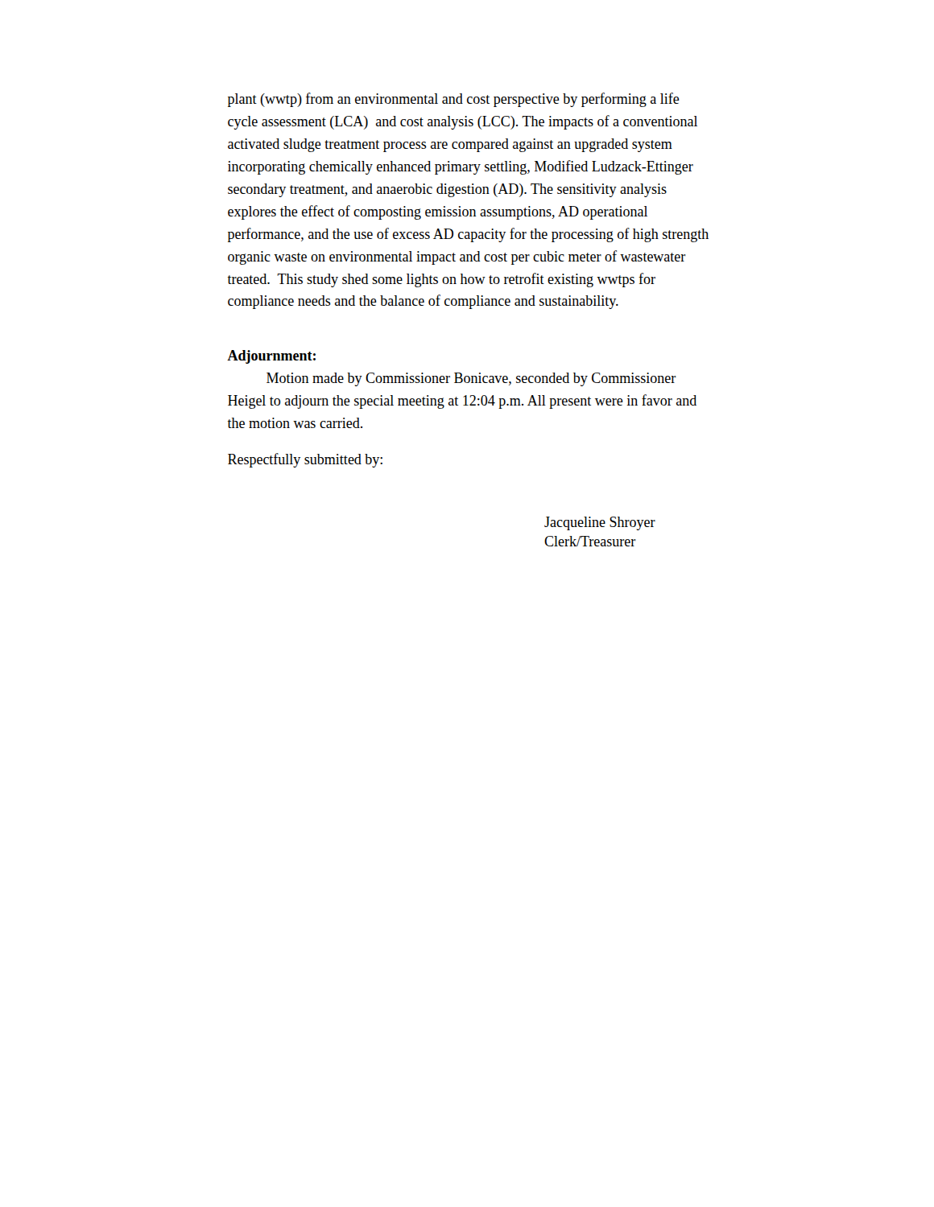plant (wwtp) from an environmental and cost perspective by performing a life cycle assessment (LCA) and cost analysis (LCC). The impacts of a conventional activated sludge treatment process are compared against an upgraded system incorporating chemically enhanced primary settling, Modified Ludzack-Ettinger secondary treatment, and anaerobic digestion (AD). The sensitivity analysis explores the effect of composting emission assumptions, AD operational performance, and the use of excess AD capacity for the processing of high strength organic waste on environmental impact and cost per cubic meter of wastewater treated. This study shed some lights on how to retrofit existing wwtps for compliance needs and the balance of compliance and sustainability.
Adjournment:
Motion made by Commissioner Bonicave, seconded by Commissioner Heigel to adjourn the special meeting at 12:04 p.m. All present were in favor and the motion was carried.
Respectfully submitted by:
Jacqueline Shroyer
Clerk/Treasurer